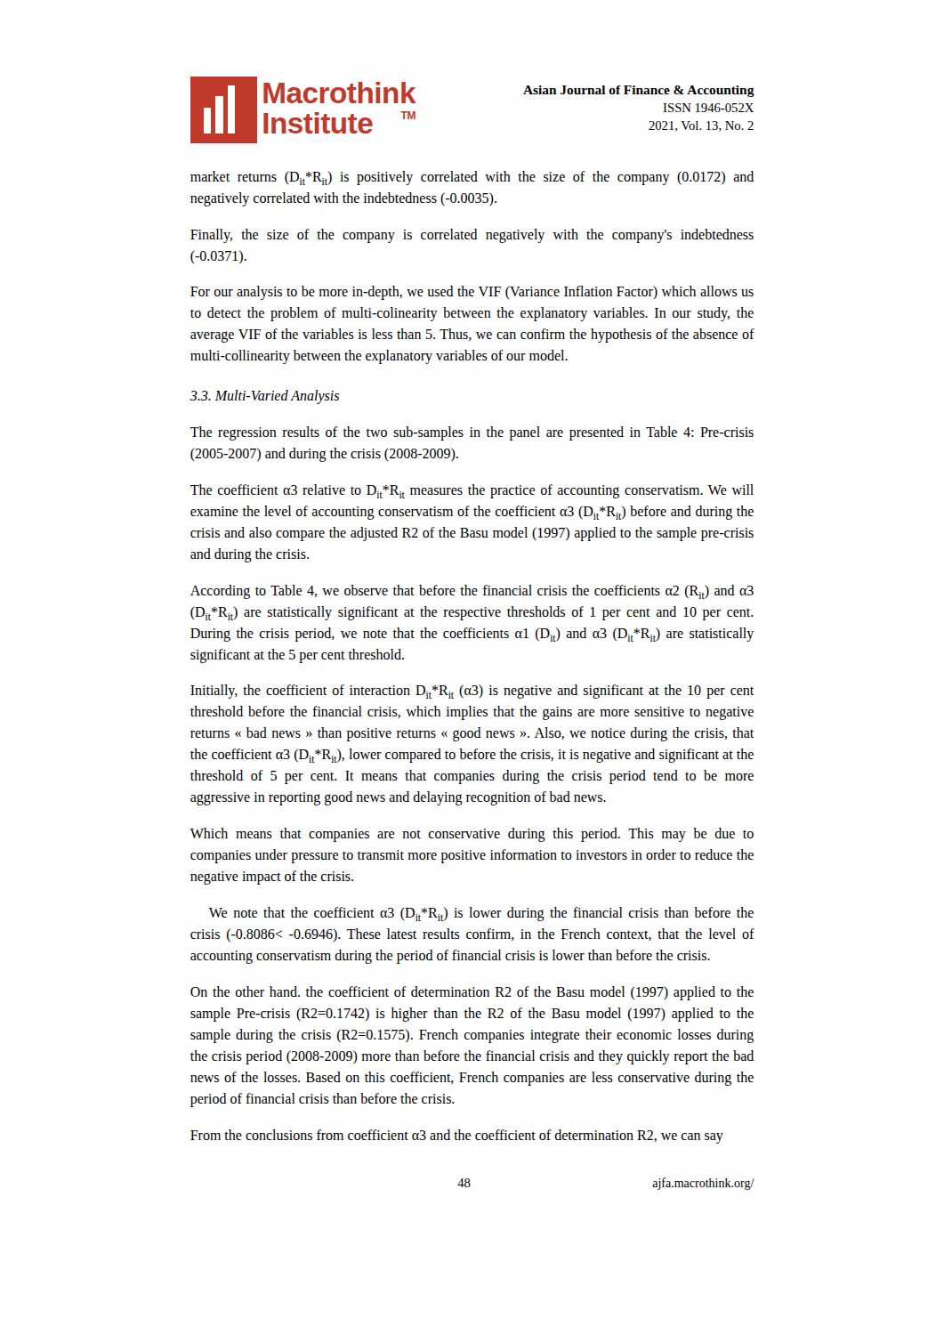Macrothink InstituteTM
Asian Journal of Finance & Accounting
ISSN 1946-052X
2021, Vol. 13, No. 2
market returns (Dit*Rit) is positively correlated with the size of the company (0.0172) and negatively correlated with the indebtedness (-0.0035).
Finally, the size of the company is correlated negatively with the company's indebtedness (-0.0371).
For our analysis to be more in-depth, we used the VIF (Variance Inflation Factor) which allows us to detect the problem of multi-colinearity between the explanatory variables. In our study, the average VIF of the variables is less than 5. Thus, we can confirm the hypothesis of the absence of multi-collinearity between the explanatory variables of our model.
3.3. Multi-Varied Analysis
The regression results of the two sub-samples in the panel are presented in Table 4: Pre-crisis (2005-2007) and during the crisis (2008-2009).
The coefficient α3 relative to Dit*Rit measures the practice of accounting conservatism. We will examine the level of accounting conservatism of the coefficient α3 (Dit*Rit) before and during the crisis and also compare the adjusted R2 of the Basu model (1997) applied to the sample pre-crisis and during the crisis.
According to Table 4, we observe that before the financial crisis the coefficients α2 (Rit) and α3 (Dit*Rit) are statistically significant at the respective thresholds of 1 per cent and 10 per cent. During the crisis period, we note that the coefficients α1 (Dit) and α3 (Dit*Rit) are statistically significant at the 5 per cent threshold.
Initially, the coefficient of interaction Dit*Rit (α3) is negative and significant at the 10 per cent threshold before the financial crisis, which implies that the gains are more sensitive to negative returns « bad news » than positive returns « good news ». Also, we notice during the crisis, that the coefficient α3 (Dit*Rit), lower compared to before the crisis, it is negative and significant at the threshold of 5 per cent. It means that companies during the crisis period tend to be more aggressive in reporting good news and delaying recognition of bad news.
Which means that companies are not conservative during this period. This may be due to companies under pressure to transmit more positive information to investors in order to reduce the negative impact of the crisis.
We note that the coefficient α3 (Dit*Rit) is lower during the financial crisis than before the crisis (-0.8086< -0.6946). These latest results confirm, in the French context, that the level of accounting conservatism during the period of financial crisis is lower than before the crisis.
On the other hand. the coefficient of determination R2 of the Basu model (1997) applied to the sample Pre-crisis (R2=0.1742) is higher than the R2 of the Basu model (1997) applied to the sample during the crisis (R2=0.1575). French companies integrate their economic losses during the crisis period (2008-2009) more than before the financial crisis and they quickly report the bad news of the losses. Based on this coefficient, French companies are less conservative during the period of financial crisis than before the crisis.
From the conclusions from coefficient α3 and the coefficient of determination R2, we can say
48
ajfa.macrothink.org/